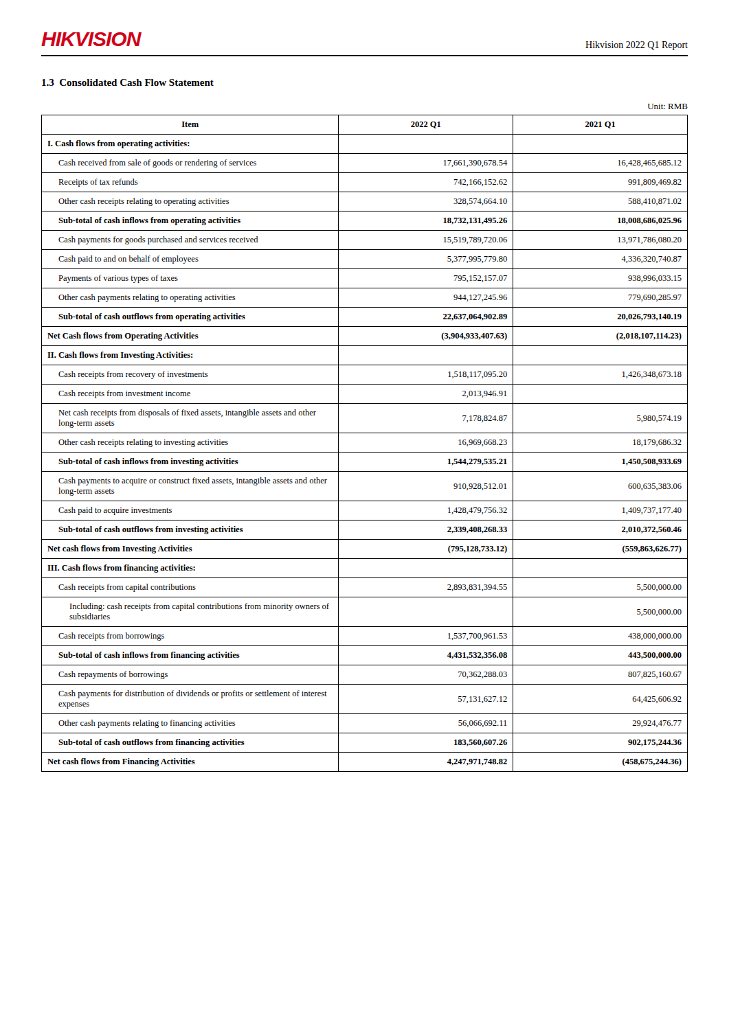HIKVISION
Hikvision 2022 Q1 Report
1.3 Consolidated Cash Flow Statement
Unit: RMB
| Item | 2022 Q1 | 2021 Q1 |
| --- | --- | --- |
| I. Cash flows from operating activities: | | |
| Cash received from sale of goods or rendering of services | 17,661,390,678.54 | 16,428,465,685.12 |
| Receipts of tax refunds | 742,166,152.62 | 991,809,469.82 |
| Other cash receipts relating to operating activities | 328,574,664.10 | 588,410,871.02 |
| Sub-total of cash inflows from operating activities | 18,732,131,495.26 | 18,008,686,025.96 |
| Cash payments for goods purchased and services received | 15,519,789,720.06 | 13,971,786,080.20 |
| Cash paid to and on behalf of employees | 5,377,995,779.80 | 4,336,320,740.87 |
| Payments of various types of taxes | 795,152,157.07 | 938,996,033.15 |
| Other cash payments relating to operating activities | 944,127,245.96 | 779,690,285.97 |
| Sub-total of cash outflows from operating activities | 22,637,064,902.89 | 20,026,793,140.19 |
| Net Cash flows from Operating Activities | (3,904,933,407.63) | (2,018,107,114.23) |
| II. Cash flows from Investing Activities: | | |
| Cash receipts from recovery of investments | 1,518,117,095.20 | 1,426,348,673.18 |
| Cash receipts from investment income | 2,013,946.91 | |
| Net cash receipts from disposals of fixed assets, intangible assets and other long-term assets | 7,178,824.87 | 5,980,574.19 |
| Other cash receipts relating to investing activities | 16,969,668.23 | 18,179,686.32 |
| Sub-total of cash inflows from investing activities | 1,544,279,535.21 | 1,450,508,933.69 |
| Cash payments to acquire or construct fixed assets, intangible assets and other long-term assets | 910,928,512.01 | 600,635,383.06 |
| Cash paid to acquire investments | 1,428,479,756.32 | 1,409,737,177.40 |
| Sub-total of cash outflows from investing activities | 2,339,408,268.33 | 2,010,372,560.46 |
| Net cash flows from Investing Activities | (795,128,733.12) | (559,863,626.77) |
| III. Cash flows from financing activities: | | |
| Cash receipts from capital contributions | 2,893,831,394.55 | 5,500,000.00 |
| Including: cash receipts from capital contributions from minority owners of subsidiaries | | 5,500,000.00 |
| Cash receipts from borrowings | 1,537,700,961.53 | 438,000,000.00 |
| Sub-total of cash inflows from financing activities | 4,431,532,356.08 | 443,500,000.00 |
| Cash repayments of borrowings | 70,362,288.03 | 807,825,160.67 |
| Cash payments for distribution of dividends or profits or settlement of interest expenses | 57,131,627.12 | 64,425,606.92 |
| Other cash payments relating to financing activities | 56,066,692.11 | 29,924,476.77 |
| Sub-total of cash outflows from financing activities | 183,560,607.26 | 902,175,244.36 |
| Net cash flows from Financing Activities | 4,247,971,748.82 | (458,675,244.36) |